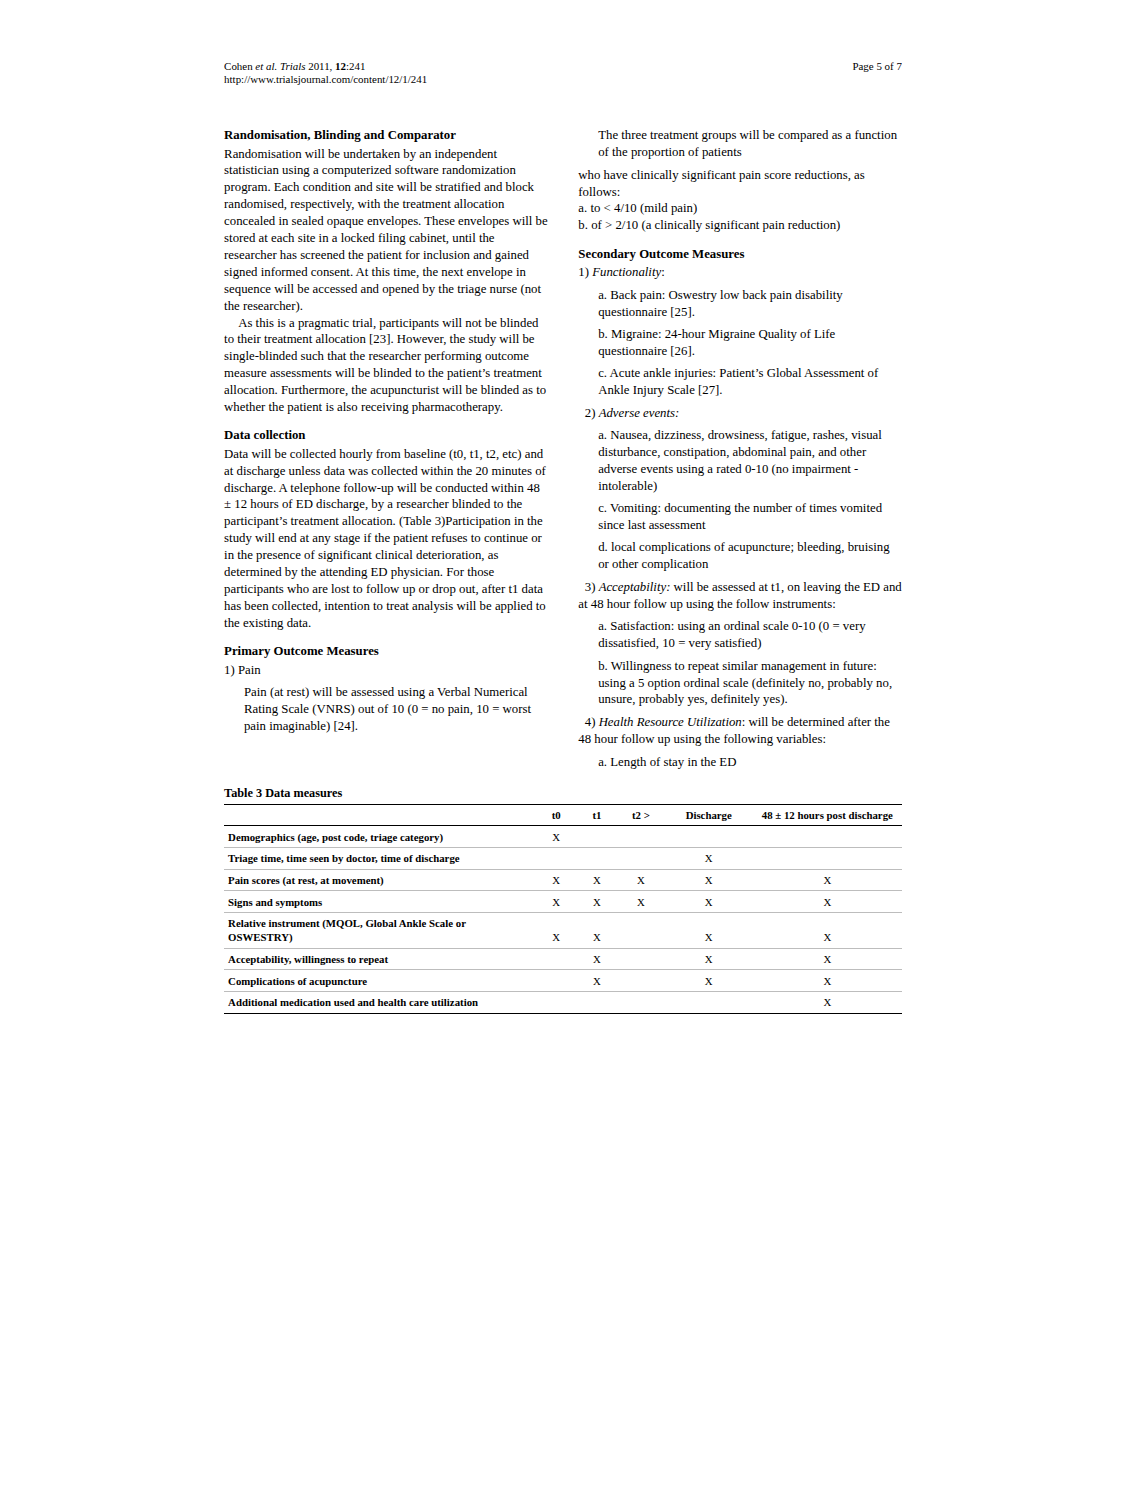Cohen et al. Trials 2011, 12:241 http://www.trialsjournal.com/content/12/1/241
Page 5 of 7
Randomisation, Blinding and Comparator
Randomisation will be undertaken by an independent statistician using a computerized software randomization program. Each condition and site will be stratified and block randomised, respectively, with the treatment allocation concealed in sealed opaque envelopes. These envelopes will be stored at each site in a locked filing cabinet, until the researcher has screened the patient for inclusion and gained signed informed consent. At this time, the next envelope in sequence will be accessed and opened by the triage nurse (not the researcher).
As this is a pragmatic trial, participants will not be blinded to their treatment allocation [23]. However, the study will be single-blinded such that the researcher performing outcome measure assessments will be blinded to the patient’s treatment allocation. Furthermore, the acupuncturist will be blinded as to whether the patient is also receiving pharmacotherapy.
Data collection
Data will be collected hourly from baseline (t0, t1, t2, etc) and at discharge unless data was collected within the 20 minutes of discharge. A telephone follow-up will be conducted within 48 ± 12 hours of ED discharge, by a researcher blinded to the participant’s treatment allocation. (Table 3)Participation in the study will end at any stage if the patient refuses to continue or in the presence of significant clinical deterioration, as determined by the attending ED physician. For those participants who are lost to follow up or drop out, after t1 data has been collected, intention to treat analysis will be applied to the existing data.
Primary Outcome Measures
1) Pain
Pain (at rest) will be assessed using a Verbal Numerical Rating Scale (VNRS) out of 10 (0 = no pain, 10 = worst pain imaginable) [24].
The three treatment groups will be compared as a function of the proportion of patients
who have clinically significant pain score reductions, as follows:
a. to < 4/10 (mild pain)
b. of > 2/10 (a clinically significant pain reduction)
Secondary Outcome Measures
1) Functionality:
a. Back pain: Oswestry low back pain disability questionnaire [25].
b. Migraine: 24-hour Migraine Quality of Life questionnaire [26].
c. Acute ankle injuries: Patient’s Global Assessment of Ankle Injury Scale [27].
2) Adverse events:
a. Nausea, dizziness, drowsiness, fatigue, rashes, visual disturbance, constipation, abdominal pain, and other adverse events using a rated 0-10 (no impairment - intolerable)
c. Vomiting: documenting the number of times vomited since last assessment
d. local complications of acupuncture; bleeding, bruising or other complication
3) Acceptability: will be assessed at t1, on leaving the ED and at 48 hour follow up using the follow instruments:
a. Satisfaction: using an ordinal scale 0-10 (0 = very dissatisfied, 10 = very satisfied)
b. Willingness to repeat similar management in future: using a 5 option ordinal scale (definitely no, probably no, unsure, probably yes, definitely yes).
4) Health Resource Utilization: will be determined after the 48 hour follow up using the following variables:
a. Length of stay in the ED
Table 3 Data measures
| | t0 | t1 | t2 > | Discharge | 48 ± 12 hours post discharge |
| --- | --- | --- | --- | --- | --- |
| Demographics (age, post code, triage category) | X | | | | |
| Triage time, time seen by doctor, time of discharge | | | | X | |
| Pain scores (at rest, at movement) | X | X | X | X | X |
| Signs and symptoms | X | X | X | X | X |
| Relative instrument (MQOL, Global Ankle Scale or OSWESTRY) | X | X | | X | X |
| Acceptability, willingness to repeat | | X | | X | X |
| Complications of acupuncture | | X | | X | X |
| Additional medication used and health care utilization | | | | | X |